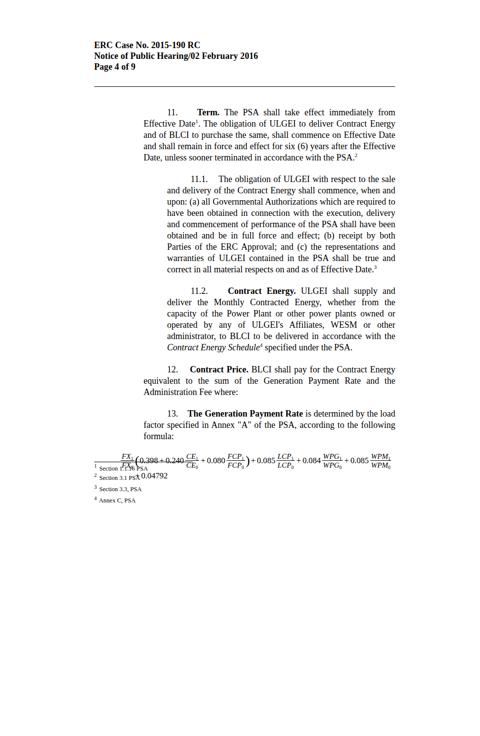ERC Case No. 2015-190 RC
Notice of Public Hearing/02 February 2016
Page 4 of 9
11. Term. The PSA shall take effect immediately from Effective Date1. The obligation of ULGEI to deliver Contract Energy and of BLCI to purchase the same, shall commence on Effective Date and shall remain in force and effect for six (6) years after the Effective Date, unless sooner terminated in accordance with the PSA.2
11.1. The obligation of ULGEI with respect to the sale and delivery of the Contract Energy shall commence, when and upon: (a) all Governmental Authorizations which are required to have been obtained in connection with the execution, delivery and commencement of performance of the PSA shall have been obtained and be in full force and effect; (b) receipt by both Parties of the ERC Approval; and (c) the representations and warranties of ULGEI contained in the PSA shall be true and correct in all material respects on and as of Effective Date.3
11.2. Contract Energy. ULGEI shall supply and deliver the Monthly Contracted Energy, whether from the capacity of the Power Plant or other power plants owned or operated by any of ULGEI's Affiliates, WESM or other administrator, to BLCI to be delivered in accordance with the Contract Energy Schedule4 specified under the PSA.
12. Contract Price. BLCI shall pay for the Contract Energy equivalent to the sum of the Generation Payment Rate and the Administration Fee where:
13. The Generation Payment Rate is determined by the load factor specified in Annex "A" of the PSA, according to the following formula:
FX1 FX0 ( 0.398 + 0.240 CE1 CE0 + 0.080 FCP1 FCP0 ) + 0.085 LCP1 LCP0 + 0.084 WPG1 WPG0 + 0.085 WPM1 WPM0
+ 0.04792
1 Section 1.1.16 PSA
2 Section 3.1 PSA
3 Section 3.3, PSA
4 Annex C, PSA